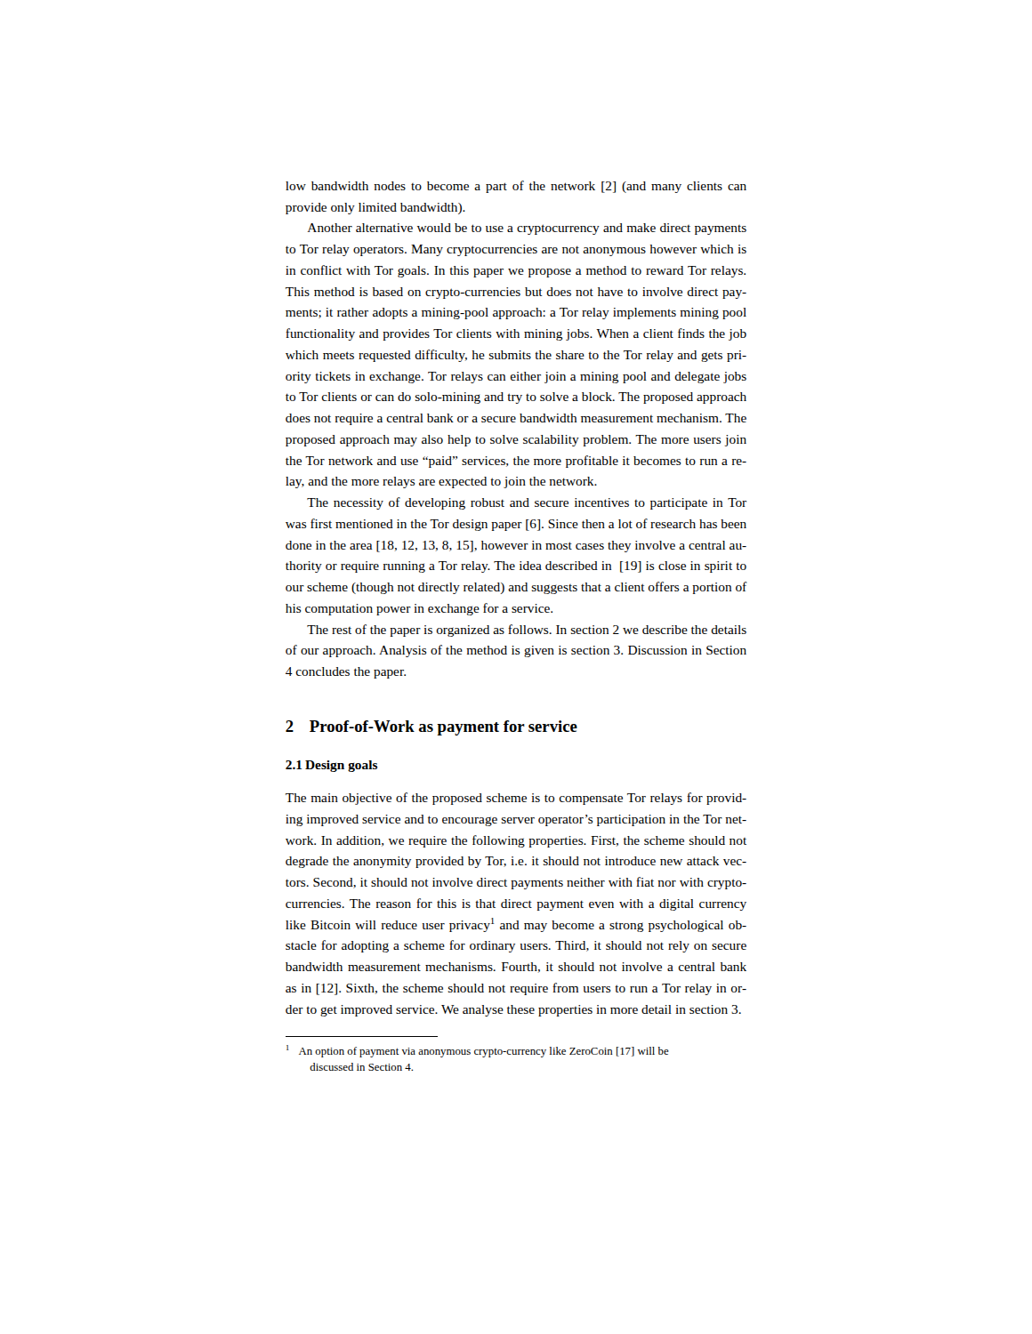low bandwidth nodes to become a part of the network [2] (and many clients can provide only limited bandwidth).
Another alternative would be to use a cryptocurrency and make direct payments to Tor relay operators. Many cryptocurrencies are not anonymous however which is in conflict with Tor goals. In this paper we propose a method to reward Tor relays. This method is based on crypto-currencies but does not have to involve direct payments; it rather adopts a mining-pool approach: a Tor relay implements mining pool functionality and provides Tor clients with mining jobs. When a client finds the job which meets requested difficulty, he submits the share to the Tor relay and gets priority tickets in exchange. Tor relays can either join a mining pool and delegate jobs to Tor clients or can do solo-mining and try to solve a block. The proposed approach does not require a central bank or a secure bandwidth measurement mechanism. The proposed approach may also help to solve scalability problem. The more users join the Tor network and use “paid” services, the more profitable it becomes to run a relay, and the more relays are expected to join the network.
The necessity of developing robust and secure incentives to participate in Tor was first mentioned in the Tor design paper [6]. Since then a lot of research has been done in the area [18, 12, 13, 8, 15], however in most cases they involve a central authority or require running a Tor relay. The idea described in [19] is close in spirit to our scheme (though not directly related) and suggests that a client offers a portion of his computation power in exchange for a service.
The rest of the paper is organized as follows. In section 2 we describe the details of our approach. Analysis of the method is given is section 3. Discussion in Section 4 concludes the paper.
2 Proof-of-Work as payment for service
2.1 Design goals
The main objective of the proposed scheme is to compensate Tor relays for providing improved service and to encourage server operator’s participation in the Tor network. In addition, we require the following properties. First, the scheme should not degrade the anonymity provided by Tor, i.e. it should not introduce new attack vectors. Second, it should not involve direct payments neither with fiat nor with crypto-currencies. The reason for this is that direct payment even with a digital currency like Bitcoin will reduce user privacy1 and may become a strong psychological obstacle for adopting a scheme for ordinary users. Third, it should not rely on secure bandwidth measurement mechanisms. Fourth, it should not involve a central bank as in [12]. Sixth, the scheme should not require from users to run a Tor relay in order to get improved service. We analyse these properties in more detail in section 3.
1 An option of payment via anonymous crypto-currency like ZeroCoin [17] will bediscussed in Section 4.